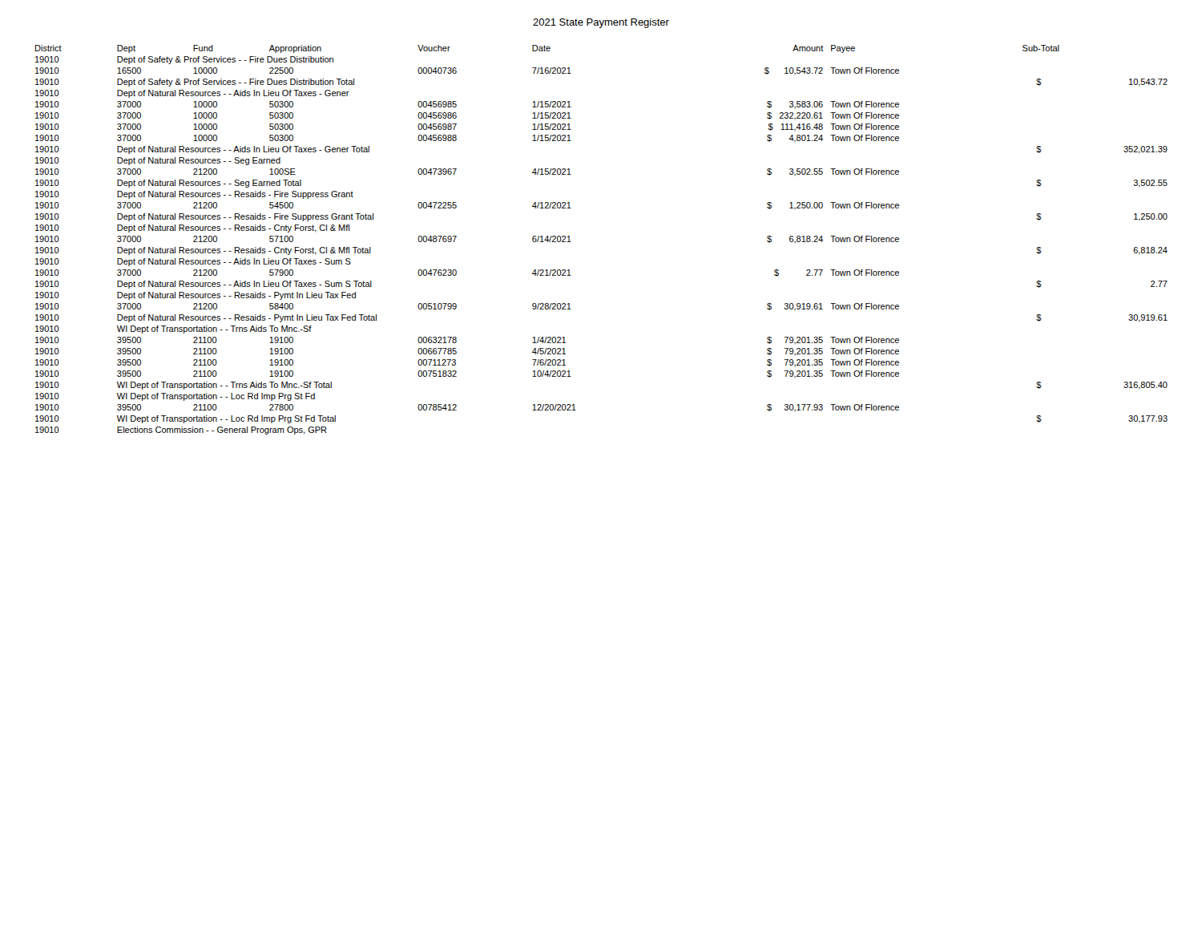2021 State Payment Register
| District | Dept | Fund | Appropriation | Voucher | Date | Amount | Payee | Sub-Total |
| --- | --- | --- | --- | --- | --- | --- | --- | --- |
| 19010 | Dept of Safety & Prof Services - - Fire Dues Distribution |
| 19010 | 16500 | 10000 | 22500 | 00040736 | 7/16/2021 | $ 10,543.72 | Town Of Florence | | |
| 19010 | Dept of Safety & Prof Services - - Fire Dues Distribution Total | | $ | 10,543.72 |
| 19010 | Dept of Natural Resources - - Aids In Lieu Of Taxes - Gener |
| 19010 | 37000 | 10000 | 50300 | 00456985 | 1/15/2021 | $ 3,583.06 | Town Of Florence | | |
| 19010 | 37000 | 10000 | 50300 | 00456986 | 1/15/2021 | $ 232,220.61 | Town Of Florence | | |
| 19010 | 37000 | 10000 | 50300 | 00456987 | 1/15/2021 | $ 111,416.48 | Town Of Florence | | |
| 19010 | 37000 | 10000 | 50300 | 00456988 | 1/15/2021 | $ 4,801.24 | Town Of Florence | | |
| 19010 | Dept of Natural Resources - - Aids In Lieu Of Taxes - Gener Total | | $ | 352,021.39 |
| 19010 | Dept of Natural Resources - - Seg Earned |
| 19010 | 37000 | 21200 | 100SE | 00473967 | 4/15/2021 | $ 3,502.55 | Town Of Florence | | |
| 19010 | Dept of Natural Resources - - Seg Earned Total | | $ | 3,502.55 |
| 19010 | Dept of Natural Resources - - Resaids - Fire Suppress Grant |
| 19010 | 37000 | 21200 | 54500 | 00472255 | 4/12/2021 | $ 1,250.00 | Town Of Florence | | |
| 19010 | Dept of Natural Resources - - Resaids - Fire Suppress Grant Total | | $ | 1,250.00 |
| 19010 | Dept of Natural Resources - - Resaids - Cnty Forst, Cl & Mfl |
| 19010 | 37000 | 21200 | 57100 | 00487697 | 6/14/2021 | $ 6,818.24 | Town Of Florence | | |
| 19010 | Dept of Natural Resources - - Resaids - Cnty Forst, Cl & Mfl Total | | $ | 6,818.24 |
| 19010 | Dept of Natural Resources - - Aids In Lieu Of Taxes - Sum S |
| 19010 | 37000 | 21200 | 57900 | 00476230 | 4/21/2021 | $ 2.77 | Town Of Florence | | |
| 19010 | Dept of Natural Resources - - Aids In Lieu Of Taxes - Sum S Total | | $ | 2.77 |
| 19010 | Dept of Natural Resources - - Resaids - Pymt In Lieu Tax Fed |
| 19010 | 37000 | 21200 | 58400 | 00510799 | 9/28/2021 | $ 30,919.61 | Town Of Florence | | |
| 19010 | Dept of Natural Resources - - Resaids - Pymt In Lieu Tax Fed Total | | $ | 30,919.61 |
| 19010 | WI Dept of Transportation - - Trns Aids To Mnc.-Sf |
| 19010 | 39500 | 21100 | 19100 | 00632178 | 1/4/2021 | $ 79,201.35 | Town Of Florence | | |
| 19010 | 39500 | 21100 | 19100 | 00667785 | 4/5/2021 | $ 79,201.35 | Town Of Florence | | |
| 19010 | 39500 | 21100 | 19100 | 00711273 | 7/6/2021 | $ 79,201.35 | Town Of Florence | | |
| 19010 | 39500 | 21100 | 19100 | 00751832 | 10/4/2021 | $ 79,201.35 | Town Of Florence | | |
| 19010 | WI Dept of Transportation - - Trns Aids To Mnc.-Sf Total | | $ | 316,805.40 |
| 19010 | WI Dept of Transportation - - Loc Rd Imp Prg St Fd |
| 19010 | 39500 | 21100 | 27800 | 00785412 | 12/20/2021 | $ 30,177.93 | Town Of Florence | | |
| 19010 | WI Dept of Transportation - - Loc Rd Imp Prg St Fd Total | | $ | 30,177.93 |
| 19010 | Elections Commission - - General Program Ops, GPR |